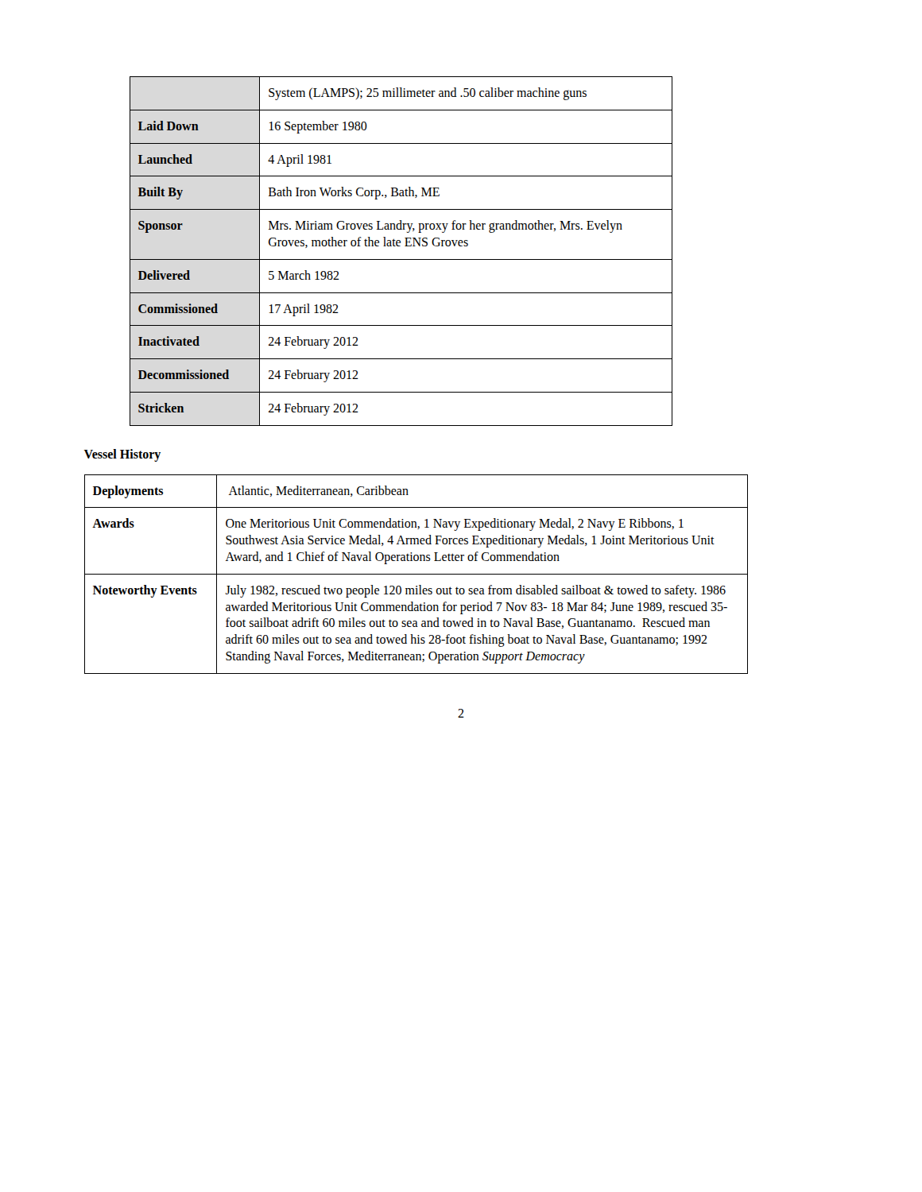| | System (LAMPS); 25 millimeter and .50 caliber machine guns |
| Laid Down | 16 September 1980 |
| Launched | 4 April 1981 |
| Built By | Bath Iron Works Corp., Bath, ME |
| Sponsor | Mrs. Miriam Groves Landry, proxy for her grandmother, Mrs. Evelyn Groves, mother of the late ENS Groves |
| Delivered | 5 March 1982 |
| Commissioned | 17 April 1982 |
| Inactivated | 24 February 2012 |
| Decommissioned | 24 February 2012 |
| Stricken | 24 February 2012 |
Vessel History
| Deployments | Atlantic, Mediterranean, Caribbean |
| Awards | One Meritorious Unit Commendation, 1 Navy Expeditionary Medal, 2 Navy E Ribbons, 1 Southwest Asia Service Medal, 4 Armed Forces Expeditionary Medals, 1 Joint Meritorious Unit Award, and 1 Chief of Naval Operations Letter of Commendation |
| Noteworthy Events | July 1982, rescued two people 120 miles out to sea from disabled sailboat & towed to safety. 1986 awarded Meritorious Unit Commendation for period 7 Nov 83- 18 Mar 84; June 1989, rescued 35-foot sailboat adrift 60 miles out to sea and towed in to Naval Base, Guantanamo. Rescued man adrift 60 miles out to sea and towed his 28-foot fishing boat to Naval Base, Guantanamo; 1992 Standing Naval Forces, Mediterranean; Operation Support Democracy |
2